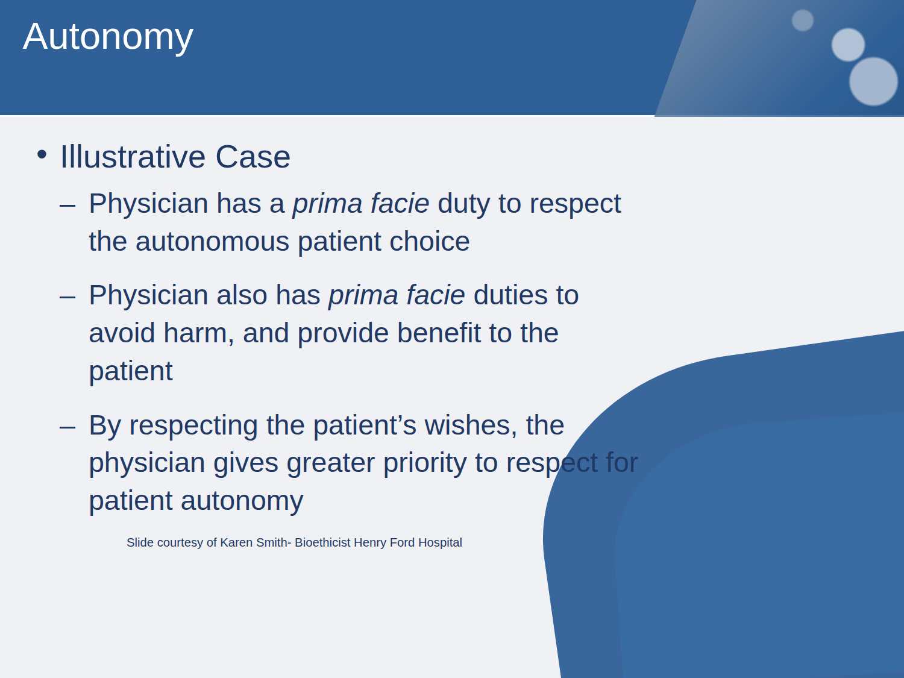Autonomy
Illustrative Case
Physician has a prima facie duty to respect the autonomous patient choice
Physician also has prima facie duties to avoid harm, and provide benefit to the patient
By respecting the patient’s wishes, the physician gives greater priority to respect for patient autonomy
Slide courtesy of Karen Smith- Bioethicist Henry Ford Hospital